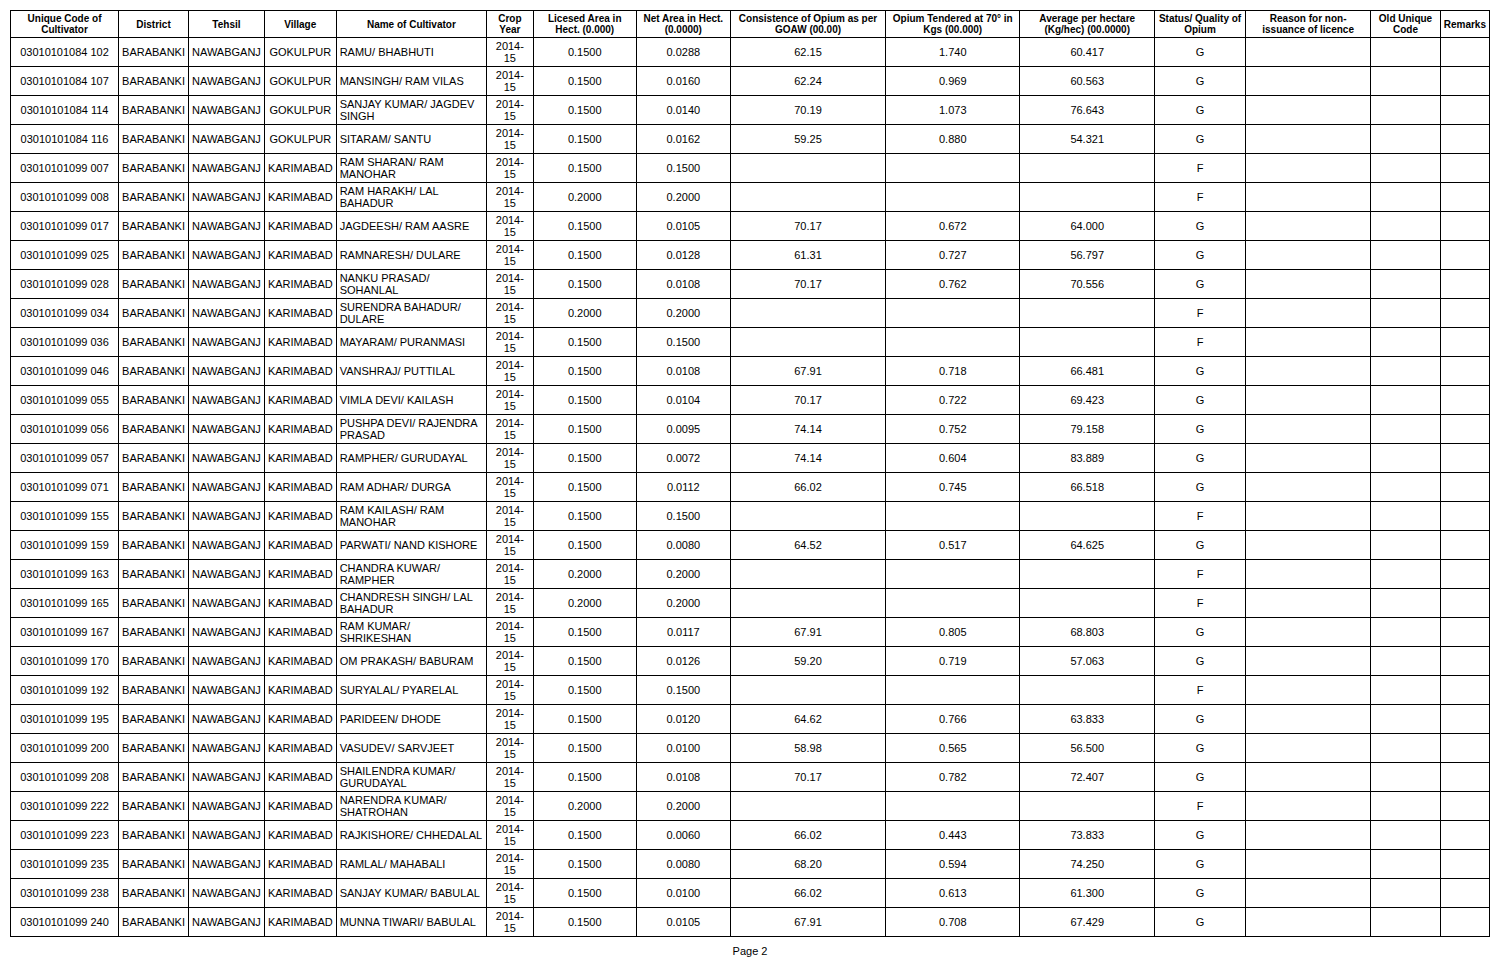| Unique Code of Cultivator | District | Tehsil | Village | Name of Cultivator | Crop Year | Licesed Area in Hect. (0.000) | Net Area in Hect. (0.0000) | Consistence of Opium as per GOAW (00.00) | Opium Tendered at 70° in Kgs (00.000) | Average per hectare (Kg/hec) (00.0000) | Status/ Quality of Opium | Reason for non-issuance of licence | Old Unique Code | Remarks |
| --- | --- | --- | --- | --- | --- | --- | --- | --- | --- | --- | --- | --- | --- | --- |
| 03010101084 102 | BARABANKI | NAWABGANJ | GOKULPUR | RAMU/ BHABHUTI | 2014-15 | 0.1500 | 0.0288 | 62.15 | 1.740 | 60.417 | G | | | |
| 03010101084 107 | BARABANKI | NAWABGANJ | GOKULPUR | MANSINGH/ RAM VILAS | 2014-15 | 0.1500 | 0.0160 | 62.24 | 0.969 | 60.563 | G | | | |
| 03010101084 114 | BARABANKI | NAWABGANJ | GOKULPUR | SANJAY KUMAR/ JAGDEV SINGH | 2014-15 | 0.1500 | 0.0140 | 70.19 | 1.073 | 76.643 | G | | | |
| 03010101084 116 | BARABANKI | NAWABGANJ | GOKULPUR | SITARAM/ SANTU | 2014-15 | 0.1500 | 0.0162 | 59.25 | 0.880 | 54.321 | G | | | |
| 03010101099 007 | BARABANKI | NAWABGANJ | KARIMABAD | RAM SHARAN/ RAM MANOHAR | 2014-15 | 0.1500 | 0.1500 | | | | F | | | |
| 03010101099 008 | BARABANKI | NAWABGANJ | KARIMABAD | RAM HARAKH/ LAL BAHADUR | 2014-15 | 0.2000 | 0.2000 | | | | F | | | |
| 03010101099 017 | BARABANKI | NAWABGANJ | KARIMABAD | JAGDEESH/ RAM AASRE | 2014-15 | 0.1500 | 0.0105 | 70.17 | 0.672 | 64.000 | G | | | |
| 03010101099 025 | BARABANKI | NAWABGANJ | KARIMABAD | RAMNARESH/ DULARE | 2014-15 | 0.1500 | 0.0128 | 61.31 | 0.727 | 56.797 | G | | | |
| 03010101099 028 | BARABANKI | NAWABGANJ | KARIMABAD | NANKU PRASAD/ SOHANLAL | 2014-15 | 0.1500 | 0.0108 | 70.17 | 0.762 | 70.556 | G | | | |
| 03010101099 034 | BARABANKI | NAWABGANJ | KARIMABAD | SURENDRA BAHADUR/ DULARE | 2014-15 | 0.2000 | 0.2000 | | | | F | | | |
| 03010101099 036 | BARABANKI | NAWABGANJ | KARIMABAD | MAYARAM/ PURANMASI | 2014-15 | 0.1500 | 0.1500 | | | | F | | | |
| 03010101099 046 | BARABANKI | NAWABGANJ | KARIMABAD | VANSHRAJ/ PUTTILAL | 2014-15 | 0.1500 | 0.0108 | 67.91 | 0.718 | 66.481 | G | | | |
| 03010101099 055 | BARABANKI | NAWABGANJ | KARIMABAD | VIMLA DEVI/ KAILASH | 2014-15 | 0.1500 | 0.0104 | 70.17 | 0.722 | 69.423 | G | | | |
| 03010101099 056 | BARABANKI | NAWABGANJ | KARIMABAD | PUSHPA DEVI/ RAJENDRA PRASAD | 2014-15 | 0.1500 | 0.0095 | 74.14 | 0.752 | 79.158 | G | | | |
| 03010101099 057 | BARABANKI | NAWABGANJ | KARIMABAD | RAMPHER/ GURUDAYAL | 2014-15 | 0.1500 | 0.0072 | 74.14 | 0.604 | 83.889 | G | | | |
| 03010101099 071 | BARABANKI | NAWABGANJ | KARIMABAD | RAM ADHAR/ DURGA | 2014-15 | 0.1500 | 0.0112 | 66.02 | 0.745 | 66.518 | G | | | |
| 03010101099 155 | BARABANKI | NAWABGANJ | KARIMABAD | RAM KAILASH/ RAM MANOHAR | 2014-15 | 0.1500 | 0.1500 | | | | F | | | |
| 03010101099 159 | BARABANKI | NAWABGANJ | KARIMABAD | PARWATI/ NAND KISHORE | 2014-15 | 0.1500 | 0.0080 | 64.52 | 0.517 | 64.625 | G | | | |
| 03010101099 163 | BARABANKI | NAWABGANJ | KARIMABAD | CHANDRA KUWAR/ RAMPHER | 2014-15 | 0.2000 | 0.2000 | | | | F | | | |
| 03010101099 165 | BARABANKI | NAWABGANJ | KARIMABAD | CHANDRESH SINGH/ LAL BAHADUR | 2014-15 | 0.2000 | 0.2000 | | | | F | | | |
| 03010101099 167 | BARABANKI | NAWABGANJ | KARIMABAD | RAM KUMAR/ SHRIKESHAN | 2014-15 | 0.1500 | 0.0117 | 67.91 | 0.805 | 68.803 | G | | | |
| 03010101099 170 | BARABANKI | NAWABGANJ | KARIMABAD | OM PRAKASH/ BABURAM | 2014-15 | 0.1500 | 0.0126 | 59.20 | 0.719 | 57.063 | G | | | |
| 03010101099 192 | BARABANKI | NAWABGANJ | KARIMABAD | SURYALAL/ PYARELAL | 2014-15 | 0.1500 | 0.1500 | | | | F | | | |
| 03010101099 195 | BARABANKI | NAWABGANJ | KARIMABAD | PARIDEEN/ DHODE | 2014-15 | 0.1500 | 0.0120 | 64.62 | 0.766 | 63.833 | G | | | |
| 03010101099 200 | BARABANKI | NAWABGANJ | KARIMABAD | VASUDEV/ SARVJEET | 2014-15 | 0.1500 | 0.0100 | 58.98 | 0.565 | 56.500 | G | | | |
| 03010101099 208 | BARABANKI | NAWABGANJ | KARIMABAD | SHAILENDRA KUMAR/ GURUDAYAL | 2014-15 | 0.1500 | 0.0108 | 70.17 | 0.782 | 72.407 | G | | | |
| 03010101099 222 | BARABANKI | NAWABGANJ | KARIMABAD | NARENDRA KUMAR/ SHATROHAN | 2014-15 | 0.2000 | 0.2000 | | | | F | | | |
| 03010101099 223 | BARABANKI | NAWABGANJ | KARIMABAD | RAJKISHORE/ CHHEDALAL | 2014-15 | 0.1500 | 0.0060 | 66.02 | 0.443 | 73.833 | G | | | |
| 03010101099 235 | BARABANKI | NAWABGANJ | KARIMABAD | RAMLAL/ MAHABALI | 2014-15 | 0.1500 | 0.0080 | 68.20 | 0.594 | 74.250 | G | | | |
| 03010101099 238 | BARABANKI | NAWABGANJ | KARIMABAD | SANJAY KUMAR/ BABULAL | 2014-15 | 0.1500 | 0.0100 | 66.02 | 0.613 | 61.300 | G | | | |
| 03010101099 240 | BARABANKI | NAWABGANJ | KARIMABAD | MUNNA TIWARI/ BABULAL | 2014-15 | 0.1500 | 0.0105 | 67.91 | 0.708 | 67.429 | G | | | |
Page 2